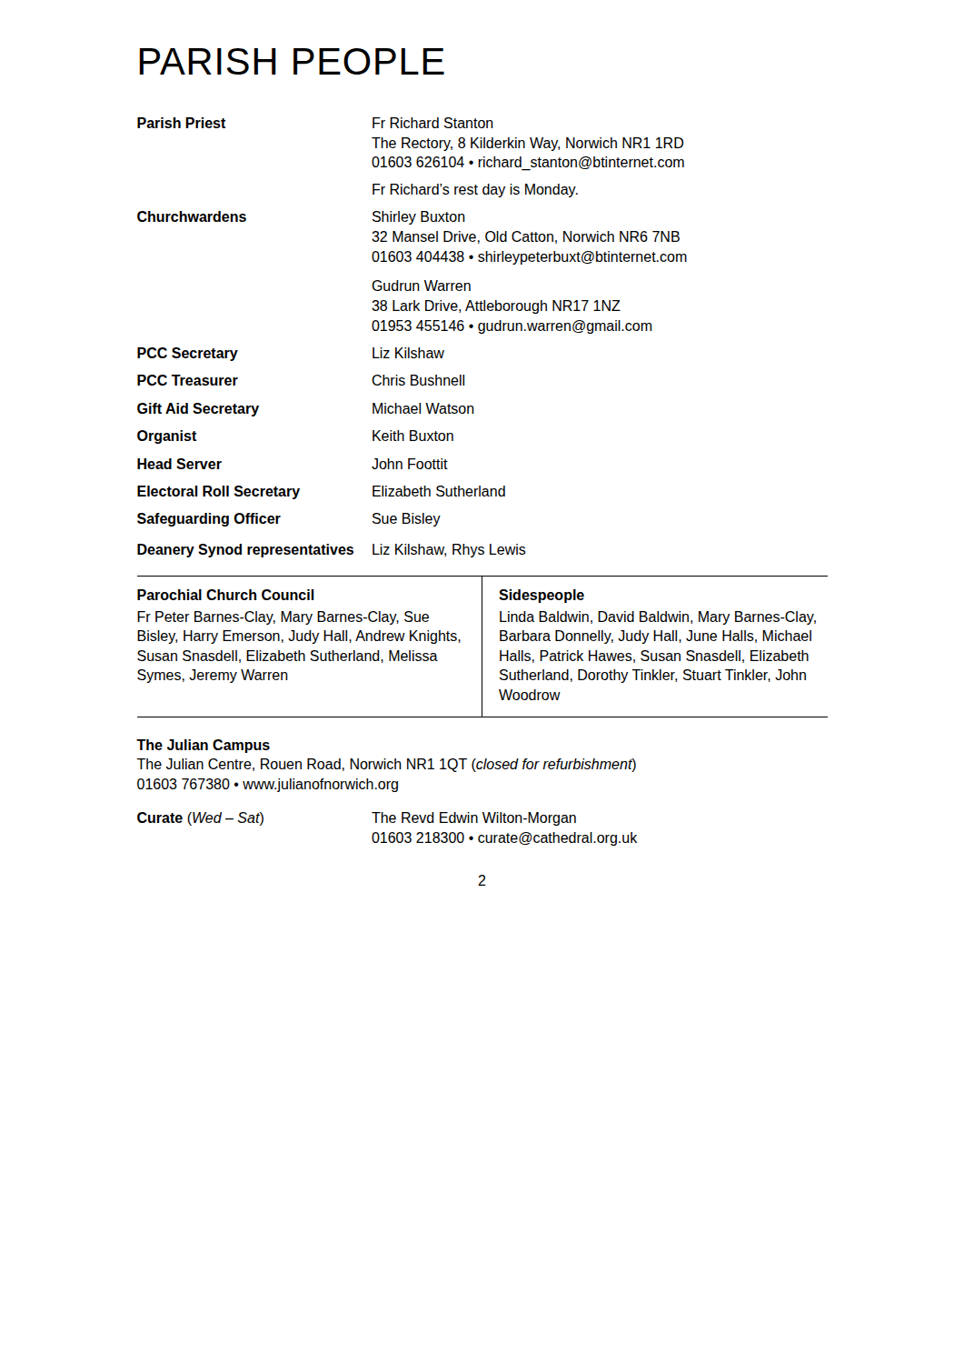PARISH PEOPLE
| Parish Priest | Fr Richard Stanton The Rectory, 8 Kilderkin Way, Norwich NR1 1RD 01603 626104 • richard_stanton@btinternet.com Fr Richard’s rest day is Monday. |
| Churchwardens | Shirley Buxton 32 Mansel Drive, Old Catton, Norwich NR6 7NB 01603 404438 • shirleypeterbuxt@btinternet.com Gudrun Warren 38 Lark Drive, Attleborough NR17 1NZ 01953 455146 • gudrun.warren@gmail.com |
| PCC Secretary | Liz Kilshaw |
| PCC Treasurer | Chris Bushnell |
| Gift Aid Secretary | Michael Watson |
| Organist | Keith Buxton |
| Head Server | John Foottit |
| Electoral Roll Secretary | Elizabeth Sutherland |
| Safeguarding Officer | Sue Bisley |
Deanery Synod representatives Liz Kilshaw, Rhys Lewis
| Parochial Church Council Fr Peter Barnes-Clay, Mary Barnes-Clay, Sue Bisley, Harry Emerson, Judy Hall, Andrew Knights, Susan Snasdell, Elizabeth Sutherland, Melissa Symes, Jeremy Warren | Sidespeople Linda Baldwin, David Baldwin, Mary Barnes-Clay, Barbara Donnelly, Judy Hall, June Halls, Michael Halls, Patrick Hawes, Susan Snasdell, Elizabeth Sutherland, Dorothy Tinkler, Stuart Tinkler, John Woodrow |
The Julian Campus
The Julian Centre, Rouen Road, Norwich NR1 1QT (closed for refurbishment)
01603 767380 • www.julianofnorwich.org
| Curate ( Wed – Sat ) | The Revd Edwin Wilton-Morgan 01603 218300 • curate@cathedral.org.uk |
2